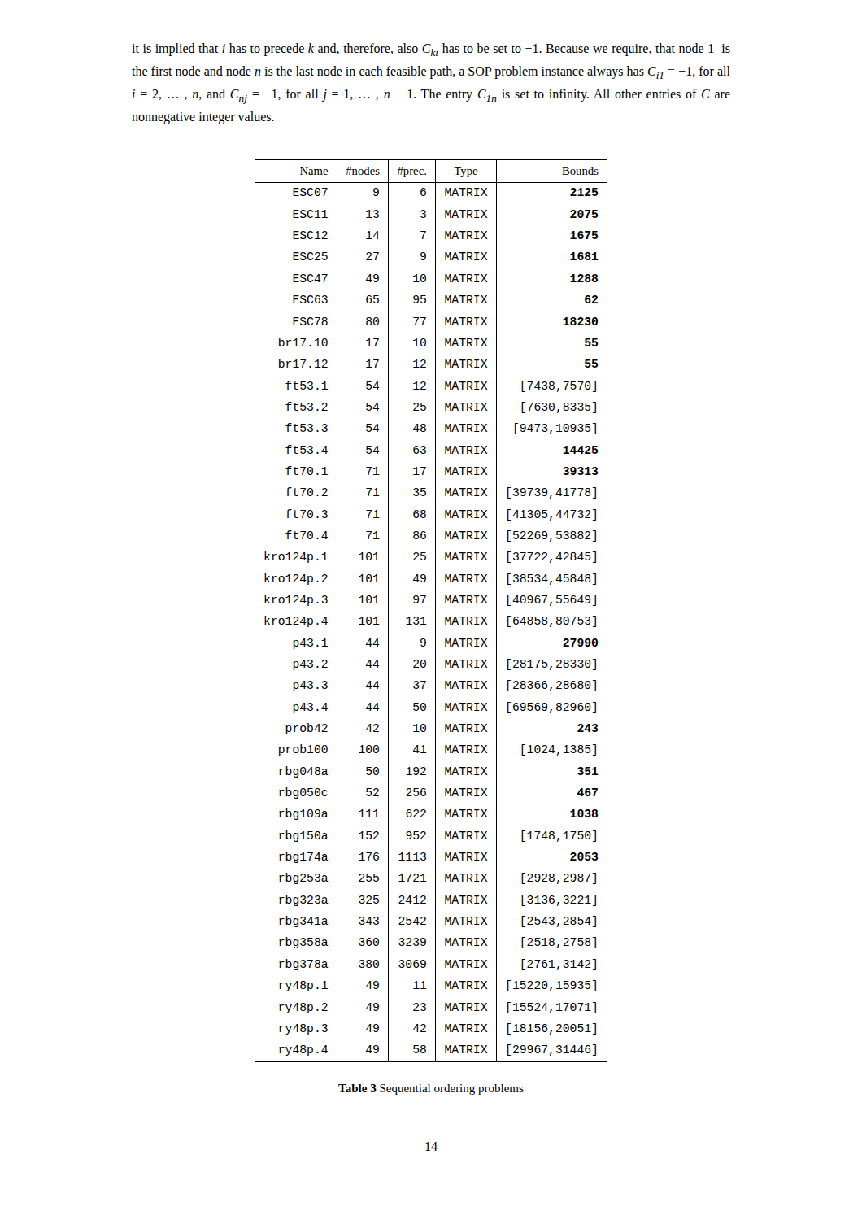it is implied that i has to precede k and, therefore, also Cki has to be set to −1. Because we require, that node 1 is the first node and node n is the last node in each feasible path, a SOP problem instance always has Ci1 = −1, for all i = 2, … , n, and Cnj = −1, for all j = 1, … , n − 1. The entry C1n is set to infinity. All other entries of C are nonnegative integer values.
Table 3 Sequential ordering problems
| Name | #nodes | #prec. | Type | Bounds |
| --- | --- | --- | --- | --- |
| ESC07 | 9 | 6 | MATRIX | 2125 |
| ESC11 | 13 | 3 | MATRIX | 2075 |
| ESC12 | 14 | 7 | MATRIX | 1675 |
| ESC25 | 27 | 9 | MATRIX | 1681 |
| ESC47 | 49 | 10 | MATRIX | 1288 |
| ESC63 | 65 | 95 | MATRIX | 62 |
| ESC78 | 80 | 77 | MATRIX | 18230 |
| br17.10 | 17 | 10 | MATRIX | 55 |
| br17.12 | 17 | 12 | MATRIX | 55 |
| ft53.1 | 54 | 12 | MATRIX | [7438,7570] |
| ft53.2 | 54 | 25 | MATRIX | [7630,8335] |
| ft53.3 | 54 | 48 | MATRIX | [9473,10935] |
| ft53.4 | 54 | 63 | MATRIX | 14425 |
| ft70.1 | 71 | 17 | MATRIX | 39313 |
| ft70.2 | 71 | 35 | MATRIX | [39739,41778] |
| ft70.3 | 71 | 68 | MATRIX | [41305,44732] |
| ft70.4 | 71 | 86 | MATRIX | [52269,53882] |
| kro124p.1 | 101 | 25 | MATRIX | [37722,42845] |
| kro124p.2 | 101 | 49 | MATRIX | [38534,45848] |
| kro124p.3 | 101 | 97 | MATRIX | [40967,55649] |
| kro124p.4 | 101 | 131 | MATRIX | [64858,80753] |
| p43.1 | 44 | 9 | MATRIX | 27990 |
| p43.2 | 44 | 20 | MATRIX | [28175,28330] |
| p43.3 | 44 | 37 | MATRIX | [28366,28680] |
| p43.4 | 44 | 50 | MATRIX | [69569,82960] |
| prob42 | 42 | 10 | MATRIX | 243 |
| prob100 | 100 | 41 | MATRIX | [1024,1385] |
| rbg048a | 50 | 192 | MATRIX | 351 |
| rbg050c | 52 | 256 | MATRIX | 467 |
| rbg109a | 111 | 622 | MATRIX | 1038 |
| rbg150a | 152 | 952 | MATRIX | [1748,1750] |
| rbg174a | 176 | 1113 | MATRIX | 2053 |
| rbg253a | 255 | 1721 | MATRIX | [2928,2987] |
| rbg323a | 325 | 2412 | MATRIX | [3136,3221] |
| rbg341a | 343 | 2542 | MATRIX | [2543,2854] |
| rbg358a | 360 | 3239 | MATRIX | [2518,2758] |
| rbg378a | 380 | 3069 | MATRIX | [2761,3142] |
| ry48p.1 | 49 | 11 | MATRIX | [15220,15935] |
| ry48p.2 | 49 | 23 | MATRIX | [15524,17071] |
| ry48p.3 | 49 | 42 | MATRIX | [18156,20051] |
| ry48p.4 | 49 | 58 | MATRIX | [29967,31446] |
14